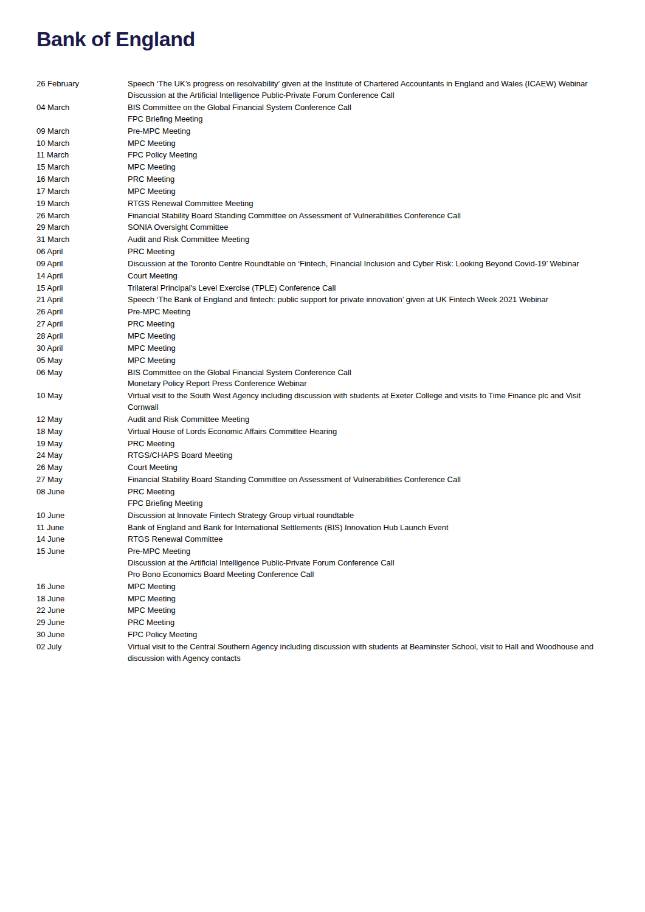Bank of England
| 26 February | Speech ‘The UK’s progress on resolvability’ given at the Institute of Chartered Accountants in England and Wales (ICAEW) Webinar Discussion at the Artificial Intelligence Public-Private Forum Conference Call |
| 04 March | BIS Committee on the Global Financial System Conference Call FPC Briefing Meeting |
| 09 March | Pre-MPC Meeting |
| 10 March | MPC Meeting |
| 11 March | FPC Policy Meeting |
| 15 March | MPC Meeting |
| 16 March | PRC Meeting |
| 17 March | MPC Meeting |
| 19 March | RTGS Renewal Committee Meeting |
| 26 March | Financial Stability Board Standing Committee on Assessment of Vulnerabilities Conference Call |
| 29 March | SONIA Oversight Committee |
| 31 March | Audit and Risk Committee Meeting |
| 06 April | PRC Meeting |
| 09 April | Discussion at the Toronto Centre Roundtable on ‘Fintech, Financial Inclusion and Cyber Risk: Looking Beyond Covid-19’ Webinar |
| 14 April | Court Meeting |
| 15 April | Trilateral Principal's Level Exercise (TPLE) Conference Call |
| 21 April | Speech ‘The Bank of England and fintech: public support for private innovation’ given at UK Fintech Week 2021 Webinar |
| 26 April | Pre-MPC Meeting |
| 27 April | PRC Meeting |
| 28 April | MPC Meeting |
| 30 April | MPC Meeting |
| 05 May | MPC Meeting |
| 06 May | BIS Committee on the Global Financial System Conference Call Monetary Policy Report Press Conference Webinar |
| 10 May | Virtual visit to the South West Agency including discussion with students at Exeter College and visits to Time Finance plc and Visit Cornwall |
| 12 May | Audit and Risk Committee Meeting |
| 18 May | Virtual House of Lords Economic Affairs Committee Hearing |
| 19 May | PRC Meeting |
| 24 May | RTGS/CHAPS Board Meeting |
| 26 May | Court Meeting |
| 27 May | Financial Stability Board Standing Committee on Assessment of Vulnerabilities Conference Call |
| 08 June | PRC Meeting FPC Briefing Meeting |
| 10 June | Discussion at Innovate Fintech Strategy Group virtual roundtable |
| 11 June | Bank of England and Bank for International Settlements (BIS) Innovation Hub Launch Event |
| 14 June | RTGS Renewal Committee |
| 15 June | Pre-MPC Meeting Discussion at the Artificial Intelligence Public-Private Forum Conference Call Pro Bono Economics Board Meeting Conference Call |
| 16 June | MPC Meeting |
| 18 June | MPC Meeting |
| 22 June | MPC Meeting |
| 29 June | PRC Meeting |
| 30 June | FPC Policy Meeting |
| 02 July | Virtual visit to the Central Southern Agency including discussion with students at Beaminster School, visit to Hall and Woodhouse and discussion with Agency contacts |